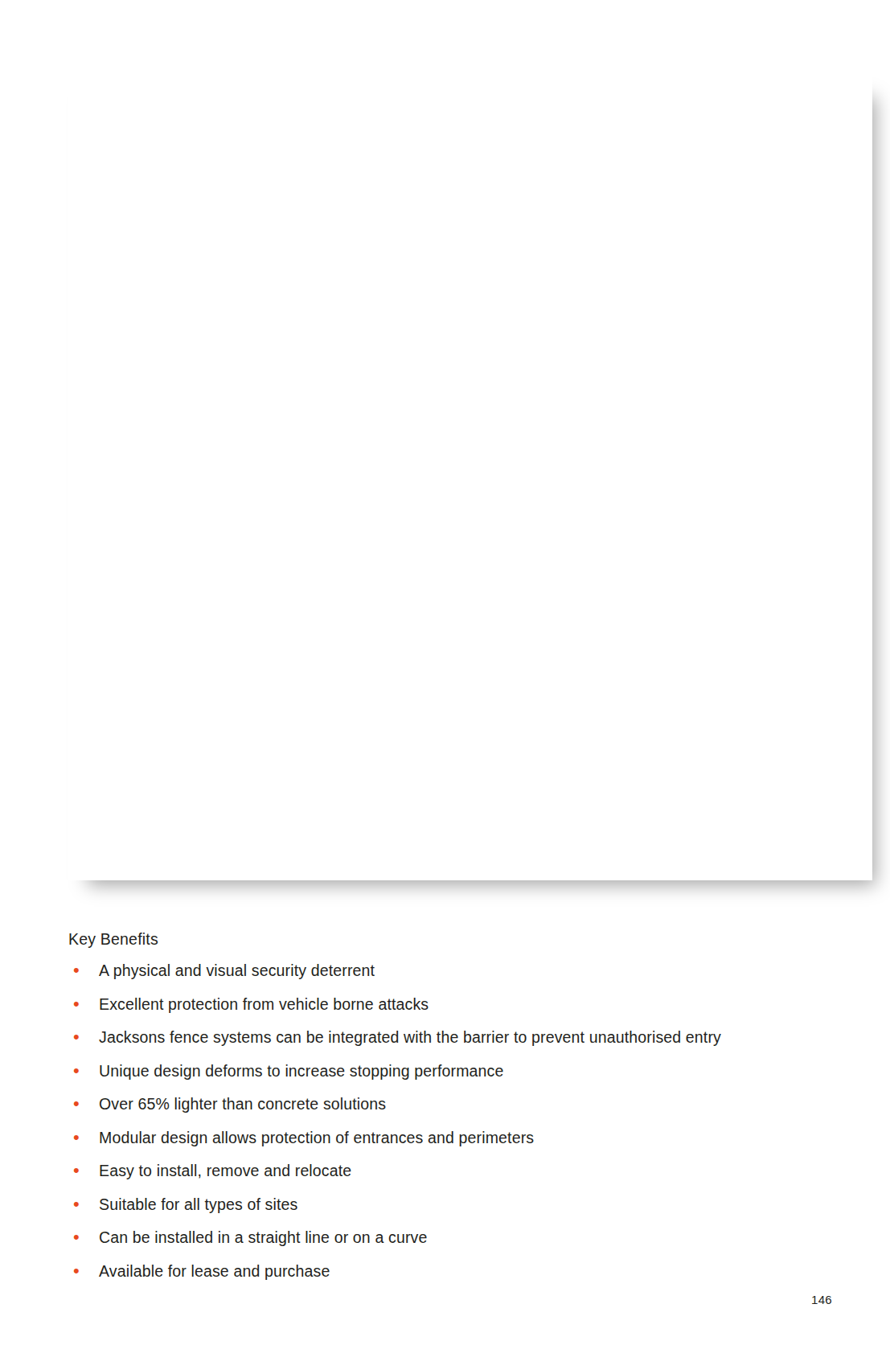Key Benefits
A physical and visual security deterrent
Excellent protection from vehicle borne attacks
Jacksons fence systems can be integrated with the barrier to prevent unauthorised entry
Unique design deforms to increase stopping performance
Over 65% lighter than concrete solutions
Modular design allows protection of entrances and perimeters
Easy to install, remove and relocate
Suitable for all types of sites
Can be installed in a straight line or on a curve
Available for lease and purchase
146